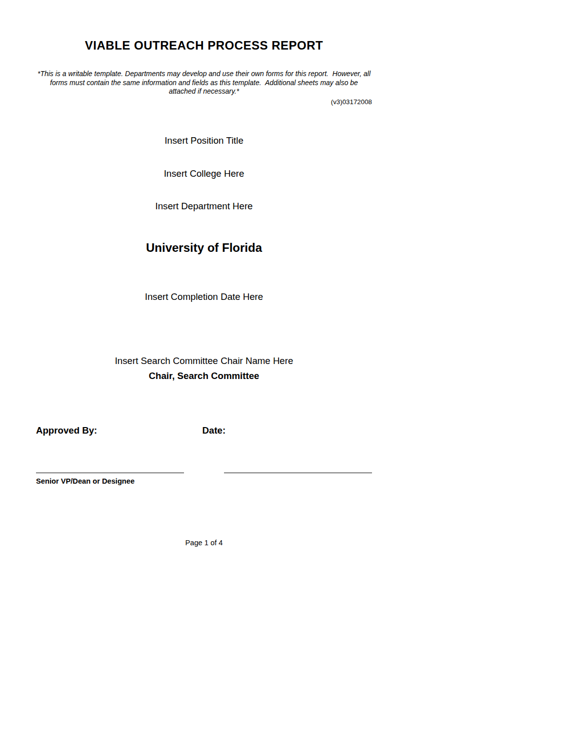VIABLE OUTREACH PROCESS REPORT
*This is a writable template. Departments may develop and use their own forms for this report. However, all forms must contain the same information and fields as this template. Additional sheets may also be attached if necessary.*
(v3)03172008
Insert Position Title
Insert College Here
Insert Department Here
University of Florida
Insert Completion Date Here
Insert Search Committee Chair Name Here
Chair, Search Committee
Approved By:
Date:
Senior VP/Dean or Designee
Page 1 of 4